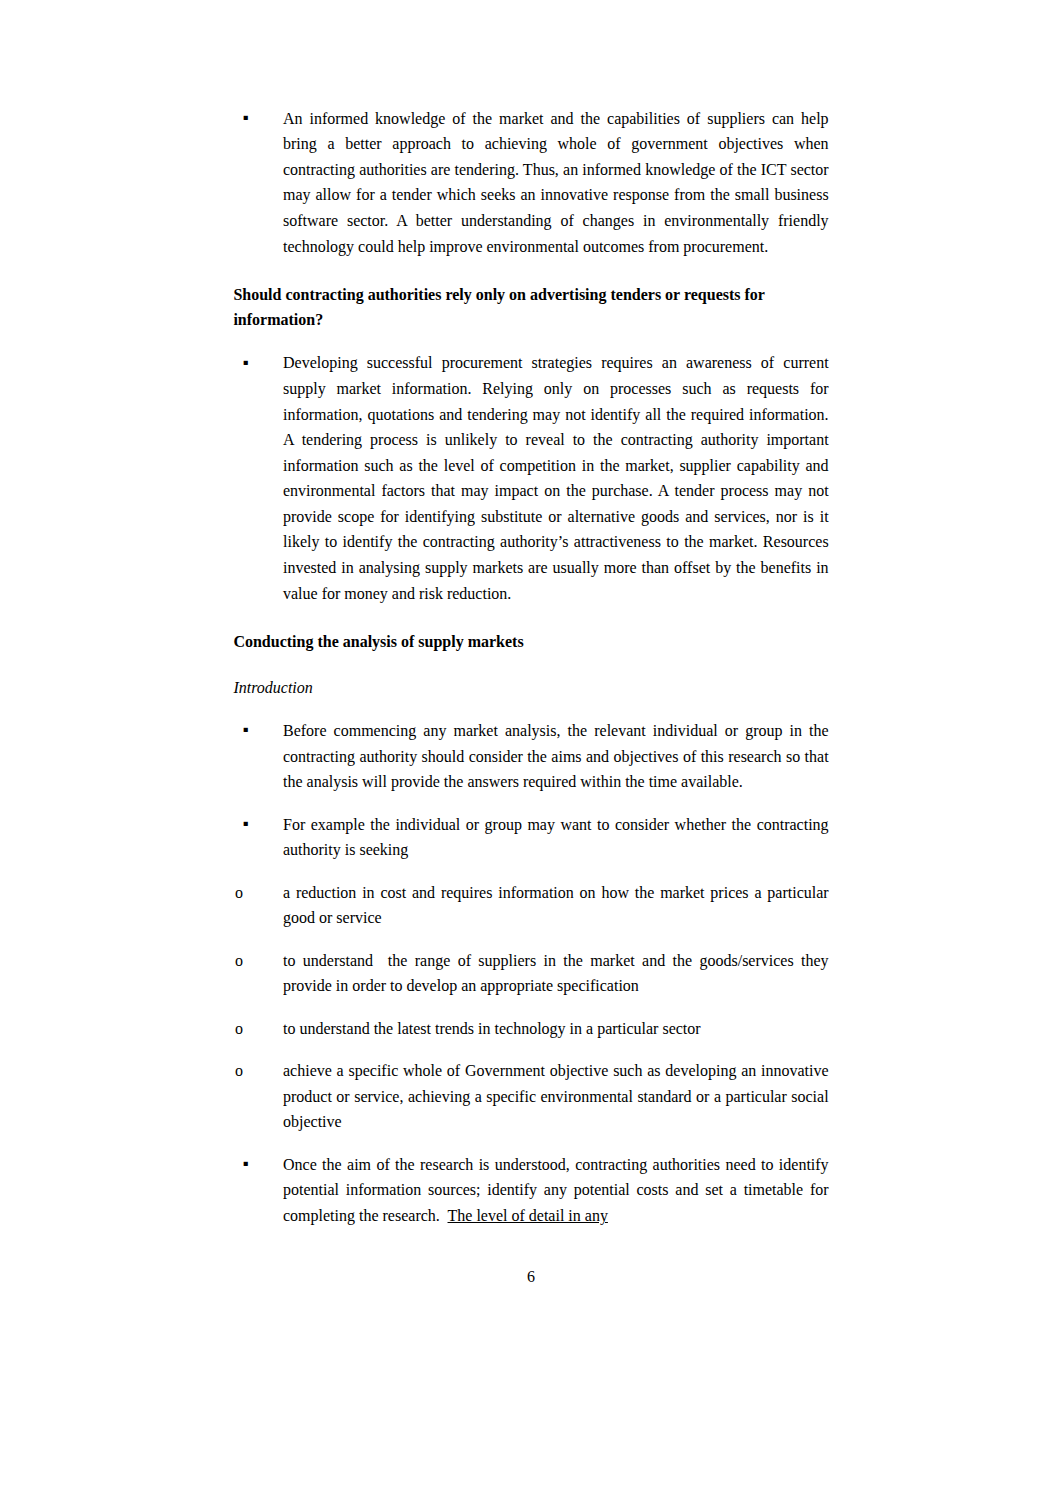An informed knowledge of the market and the capabilities of suppliers can help bring a better approach to achieving whole of government objectives when contracting authorities are tendering. Thus, an informed knowledge of the ICT sector may allow for a tender which seeks an innovative response from the small business software sector. A better understanding of changes in environmentally friendly technology could help improve environmental outcomes from procurement.
Should contracting authorities rely only on advertising tenders or requests for information?
Developing successful procurement strategies requires an awareness of current supply market information. Relying only on processes such as requests for information, quotations and tendering may not identify all the required information. A tendering process is unlikely to reveal to the contracting authority important information such as the level of competition in the market, supplier capability and environmental factors that may impact on the purchase. A tender process may not provide scope for identifying substitute or alternative goods and services, nor is it likely to identify the contracting authority’s attractiveness to the market. Resources invested in analysing supply markets are usually more than offset by the benefits in value for money and risk reduction.
Conducting the analysis of supply markets
Introduction
Before commencing any market analysis, the relevant individual or group in the contracting authority should consider the aims and objectives of this research so that the analysis will provide the answers required within the time available.
For example the individual or group may want to consider whether the contracting authority is seeking
a reduction in cost and requires information on how the market prices a particular good or service
to understand the range of suppliers in the market and the goods/services they provide in order to develop an appropriate specification
to understand the latest trends in technology in a particular sector
achieve a specific whole of Government objective such as developing an innovative product or service, achieving a specific environmental standard or a particular social objective
Once the aim of the research is understood, contracting authorities need to identify potential information sources; identify any potential costs and set a timetable for completing the research. The level of detail in any
6